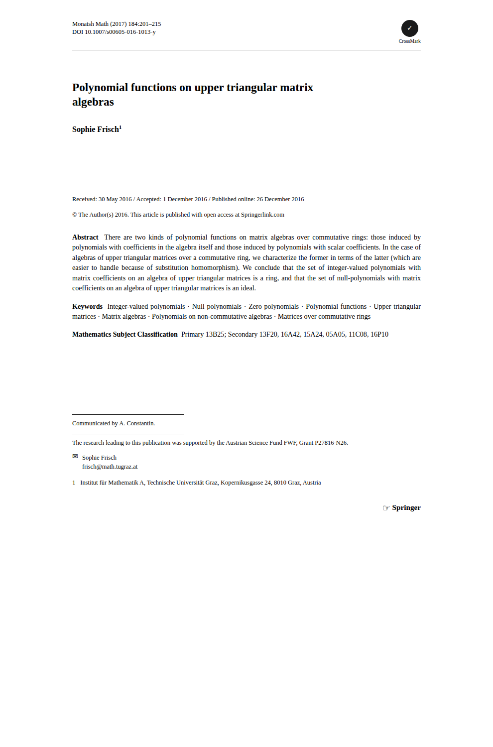Monatsh Math (2017) 184:201–215
DOI 10.1007/s00605-016-1013-y
✓
CrossMark
Polynomial functions on upper triangular matrix
algebras
Sophie Frisch1
Received: 30 May 2016 / Accepted: 1 December 2016 / Published online: 26 December 2016
© The Author(s) 2016. This article is published with open access at Springerlink.com
Abstract There are two kinds of polynomial functions on matrix algebras over commutative rings: those induced by polynomials with coefficients in the algebra itself and those induced by polynomials with scalar coefficients. In the case of algebras of upper triangular matrices over a commutative ring, we characterize the former in terms of the latter (which are easier to handle because of substitution homomorphism). We conclude that the set of integer-valued polynomials with matrix coefficients on an algebra of upper triangular matrices is a ring, and that the set of null-polynomials with matrix coefficients on an algebra of upper triangular matrices is an ideal.
Keywords Integer-valued polynomials · Null polynomials · Zero polynomials · Polynomial functions · Upper triangular matrices · Matrix algebras · Polynomials on non-commutative algebras · Matrices over commutative rings
Mathematics Subject Classification Primary 13B25; Secondary 13F20, 16A42, 15A24, 05A05, 11C08, 16P10
Communicated by A. Constantin.
The research leading to this publication was supported by the Austrian Science Fund FWF, Grant P27816-N26.
✉ Sophie Frisch
frisch@math.tugraz.at
1 Institut für Mathematik A, Technische Universität Graz, Kopernikusgasse 24, 8010 Graz, Austria
☞Springer